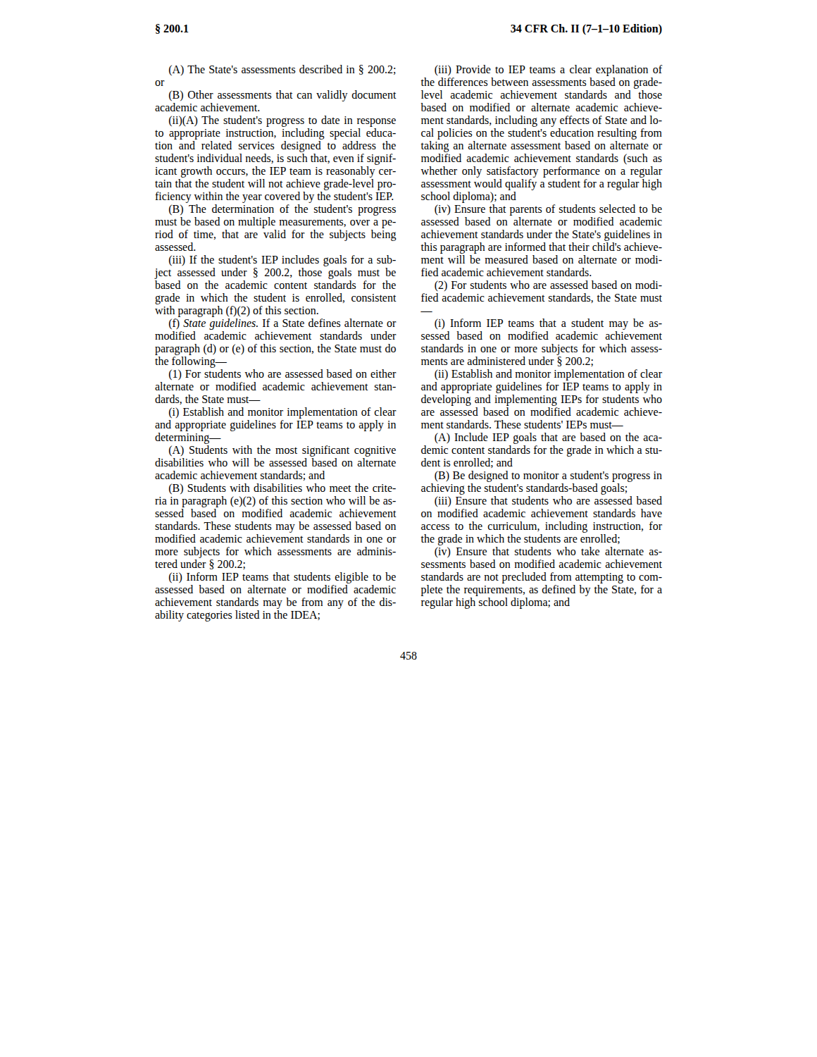§ 200.1 34 CFR Ch. II (7–1–10 Edition)
(A) The State's assessments described in § 200.2; or
(B) Other assessments that can validly document academic achievement.
(ii)(A) The student's progress to date in response to appropriate instruction, including special education and related services designed to address the student's individual needs, is such that, even if significant growth occurs, the IEP team is reasonably certain that the student will not achieve grade-level proficiency within the year covered by the student's IEP.
(B) The determination of the student's progress must be based on multiple measurements, over a period of time, that are valid for the subjects being assessed.
(iii) If the student's IEP includes goals for a subject assessed under § 200.2, those goals must be based on the academic content standards for the grade in which the student is enrolled, consistent with paragraph (f)(2) of this section.
(f) State guidelines. If a State defines alternate or modified academic achievement standards under paragraph (d) or (e) of this section, the State must do the following—
(1) For students who are assessed based on either alternate or modified academic achievement standards, the State must—
(i) Establish and monitor implementation of clear and appropriate guidelines for IEP teams to apply in determining—
(A) Students with the most significant cognitive disabilities who will be assessed based on alternate academic achievement standards; and
(B) Students with disabilities who meet the criteria in paragraph (e)(2) of this section who will be assessed based on modified academic achievement standards. These students may be assessed based on modified academic achievement standards in one or more subjects for which assessments are administered under § 200.2;
(ii) Inform IEP teams that students eligible to be assessed based on alternate or modified academic achievement standards may be from any of the disability categories listed in the IDEA;
(iii) Provide to IEP teams a clear explanation of the differences between assessments based on grade-level academic achievement standards and those based on modified or alternate academic achievement standards, including any effects of State and local policies on the student's education resulting from taking an alternate assessment based on alternate or modified academic achievement standards (such as whether only satisfactory performance on a regular assessment would qualify a student for a regular high school diploma); and
(iv) Ensure that parents of students selected to be assessed based on alternate or modified academic achievement standards under the State's guidelines in this paragraph are informed that their child's achievement will be measured based on alternate or modified academic achievement standards.
(2) For students who are assessed based on modified academic achievement standards, the State must—
(i) Inform IEP teams that a student may be assessed based on modified academic achievement standards in one or more subjects for which assessments are administered under § 200.2;
(ii) Establish and monitor implementation of clear and appropriate guidelines for IEP teams to apply in developing and implementing IEPs for students who are assessed based on modified academic achievement standards. These students' IEPs must—
(A) Include IEP goals that are based on the academic content standards for the grade in which a student is enrolled; and
(B) Be designed to monitor a student's progress in achieving the student's standards-based goals;
(iii) Ensure that students who are assessed based on modified academic achievement standards have access to the curriculum, including instruction, for the grade in which the students are enrolled;
(iv) Ensure that students who take alternate assessments based on modified academic achievement standards are not precluded from attempting to complete the requirements, as defined by the State, for a regular high school diploma; and
458